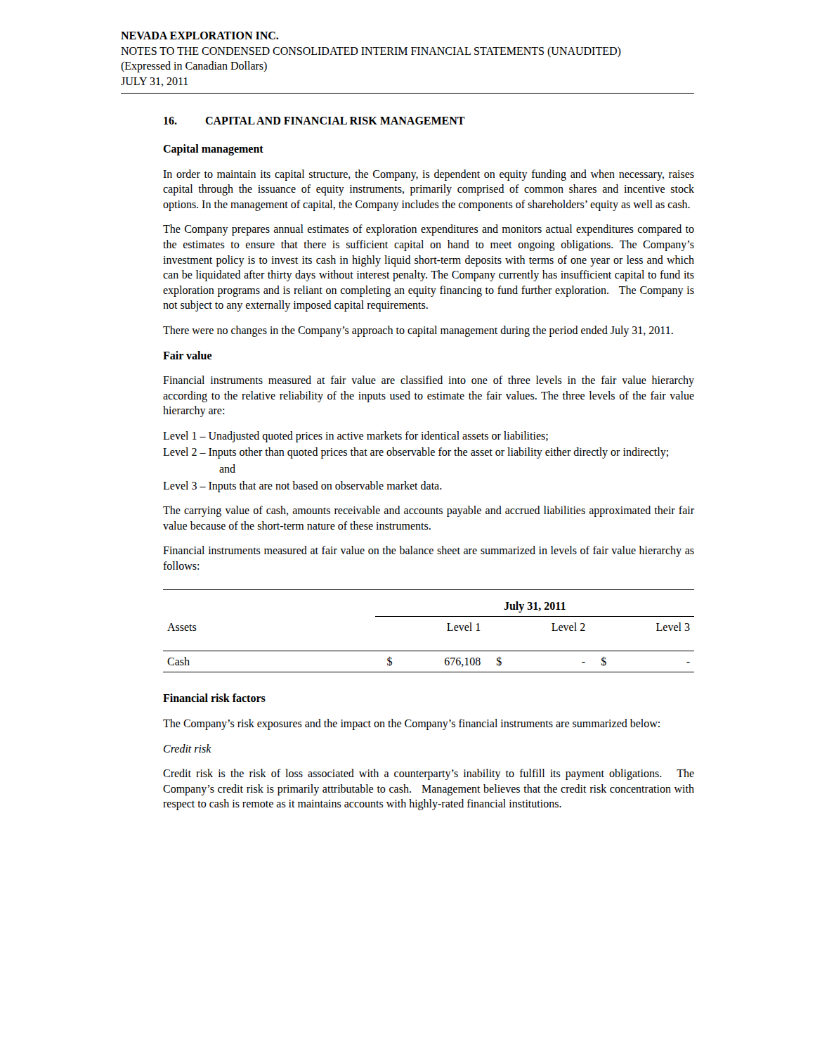Nevada Exploration Inc.
NOTES TO THE CONDENSED CONSOLIDATED INTERIM FINANCIAL STATEMENTS (UNAUDITED)
(Expressed in Canadian Dollars)
JULY 31, 2011
16. CAPITAL AND FINANCIAL RISK MANAGEMENT
Capital management
In order to maintain its capital structure, the Company, is dependent on equity funding and when necessary, raises capital through the issuance of equity instruments, primarily comprised of common shares and incentive stock options. In the management of capital, the Company includes the components of shareholders’ equity as well as cash.
The Company prepares annual estimates of exploration expenditures and monitors actual expenditures compared to the estimates to ensure that there is sufficient capital on hand to meet ongoing obligations. The Company’s investment policy is to invest its cash in highly liquid short-term deposits with terms of one year or less and which can be liquidated after thirty days without interest penalty. The Company currently has insufficient capital to fund its exploration programs and is reliant on completing an equity financing to fund further exploration. The Company is not subject to any externally imposed capital requirements.
There were no changes in the Company’s approach to capital management during the period ended July 31, 2011.
Fair value
Financial instruments measured at fair value are classified into one of three levels in the fair value hierarchy according to the relative reliability of the inputs used to estimate the fair values. The three levels of the fair value hierarchy are:
Level 1 – Unadjusted quoted prices in active markets for identical assets or liabilities;
Level 2 – Inputs other than quoted prices that are observable for the asset or liability either directly or indirectly;
and
Level 3 – Inputs that are not based on observable market data.
The carrying value of cash, amounts receivable and accounts payable and accrued liabilities approximated their fair value because of the short-term nature of these instruments.
Financial instruments measured at fair value on the balance sheet are summarized in levels of fair value hierarchy as follows:
| | July 31, 2011 |
| Assets | | Level 1 | | Level 2 | | Level 3 |
| Cash | $ | 676,108 | $ | - | $ | - |
Financial risk factors
The Company’s risk exposures and the impact on the Company’s financial instruments are summarized below:
Credit risk
Credit risk is the risk of loss associated with a counterparty’s inability to fulfill its payment obligations. The Company’s credit risk is primarily attributable to cash. Management believes that the credit risk concentration with respect to cash is remote as it maintains accounts with highly-rated financial institutions.